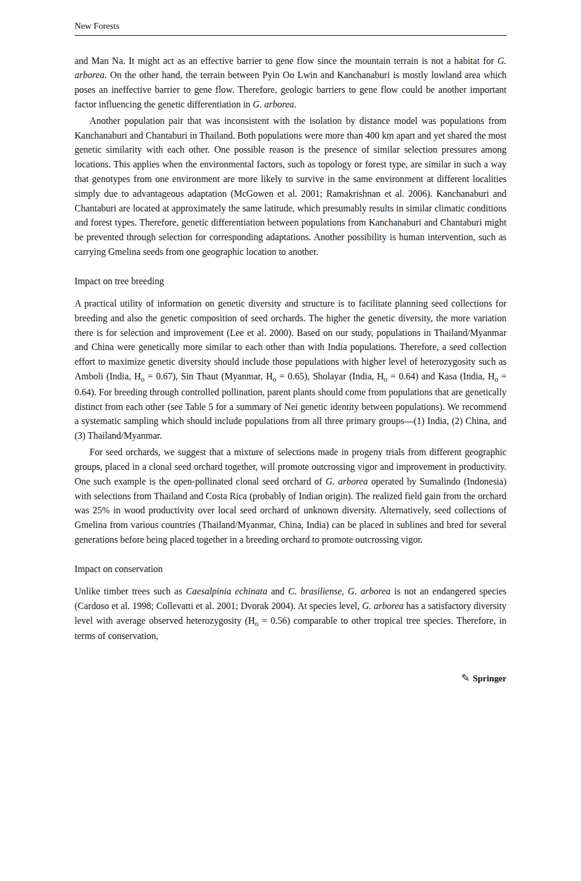New Forests
and Man Na. It might act as an effective barrier to gene flow since the mountain terrain is not a habitat for G. arborea. On the other hand, the terrain between Pyin Oo Lwin and Kanchanaburi is mostly lowland area which poses an ineffective barrier to gene flow. Therefore, geologic barriers to gene flow could be another important factor influencing the genetic differentiation in G. arborea.
Another population pair that was inconsistent with the isolation by distance model was populations from Kanchanaburi and Chantaburi in Thailand. Both populations were more than 400 km apart and yet shared the most genetic similarity with each other. One possible reason is the presence of similar selection pressures among locations. This applies when the environmental factors, such as topology or forest type, are similar in such a way that genotypes from one environment are more likely to survive in the same environment at different localities simply due to advantageous adaptation (McGowen et al. 2001; Ramakrishnan et al. 2006). Kanchanaburi and Chantaburi are located at approximately the same latitude, which presumably results in similar climatic conditions and forest types. Therefore, genetic differentiation between populations from Kanchanaburi and Chantaburi might be prevented through selection for corresponding adaptations. Another possibility is human intervention, such as carrying Gmelina seeds from one geographic location to another.
Impact on tree breeding
A practical utility of information on genetic diversity and structure is to facilitate planning seed collections for breeding and also the genetic composition of seed orchards. The higher the genetic diversity, the more variation there is for selection and improvement (Lee et al. 2000). Based on our study, populations in Thailand/Myanmar and China were genetically more similar to each other than with India populations. Therefore, a seed collection effort to maximize genetic diversity should include those populations with higher level of heterozygosity such as Amboli (India, Ho = 0.67), Sin Thaut (Myanmar, Ho = 0.65), Sholayar (India, Ho = 0.64) and Kasa (India, Ho = 0.64). For breeding through controlled pollination, parent plants should come from populations that are genetically distinct from each other (see Table 5 for a summary of Nei genetic identity between populations). We recommend a systematic sampling which should include populations from all three primary groups—(1) India, (2) China, and (3) Thailand/Myanmar.
For seed orchards, we suggest that a mixture of selections made in progeny trials from different geographic groups, placed in a clonal seed orchard together, will promote outcrossing vigor and improvement in productivity. One such example is the open-pollinated clonal seed orchard of G. arborea operated by Sumalindo (Indonesia) with selections from Thailand and Costa Rica (probably of Indian origin). The realized field gain from the orchard was 25% in wood productivity over local seed orchard of unknown diversity. Alternatively, seed collections of Gmelina from various countries (Thailand/Myanmar, China, India) can be placed in sublines and bred for several generations before being placed together in a breeding orchard to promote outcrossing vigor.
Impact on conservation
Unlike timber trees such as Caesalpinia echinata and C. brasiliense, G. arborea is not an endangered species (Cardoso et al. 1998; Collevatti et al. 2001; Dvorak 2004). At species level, G. arborea has a satisfactory diversity level with average observed heterozygosity (Ho = 0.56) comparable to other tropical tree species. Therefore, in terms of conservation,
✎Springer